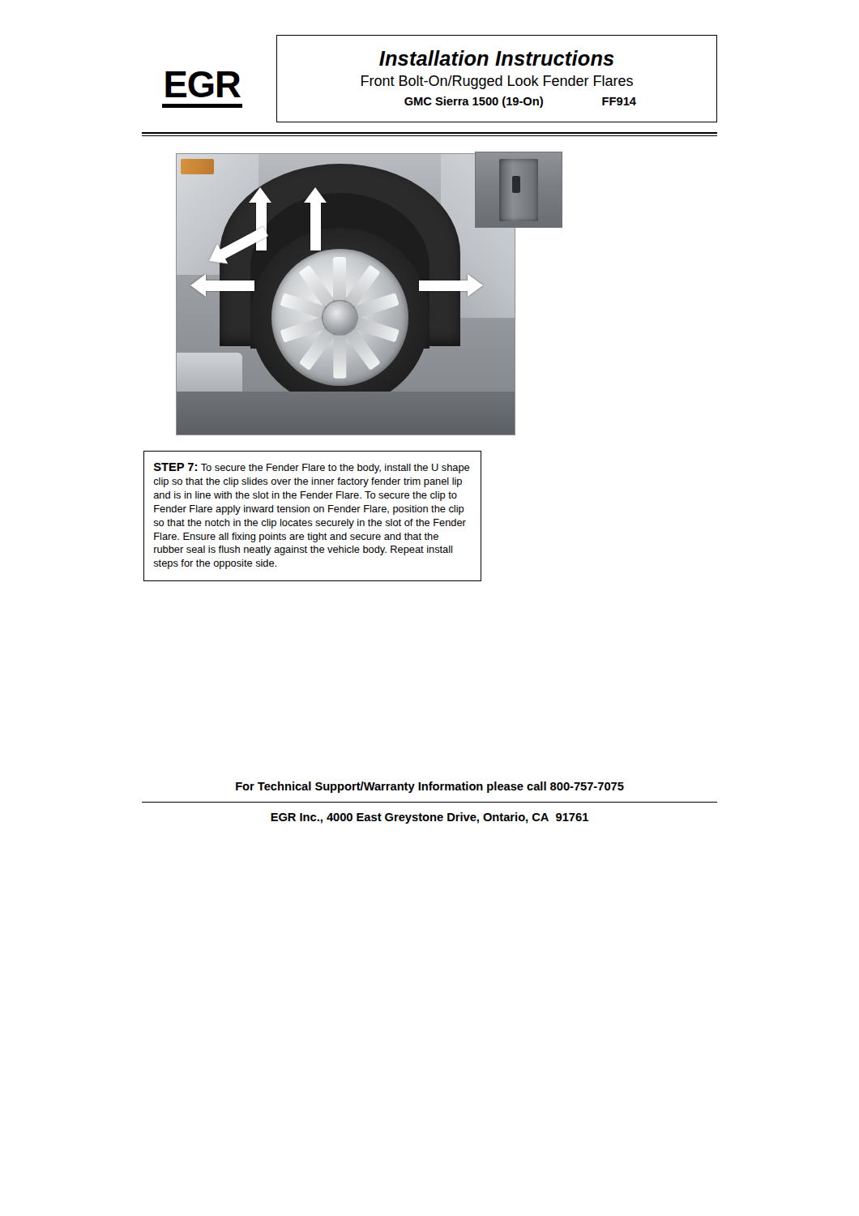EGR
Installation Instructions
Front Bolt-On/Rugged Look Fender Flares
GMC Sierra 1500 (19-On) FF914
STEP 7: To secure the Fender Flare to the body, install the U shape clip so that the clip slides over the inner factory fender trim panel lip and is in line with the slot in the Fender Flare. To secure the clip to Fender Flare apply inward tension on Fender Flare, position the clip so that the notch in the clip locates securely in the slot of the Fender Flare. Ensure all fixing points are tight and secure and that the rubber seal is flush neatly against the vehicle body. Repeat install steps for the opposite side.
For Technical Support/Warranty Information please call 800-757-7075
EGR Inc., 4000 East Greystone Drive, Ontario, CA 91761